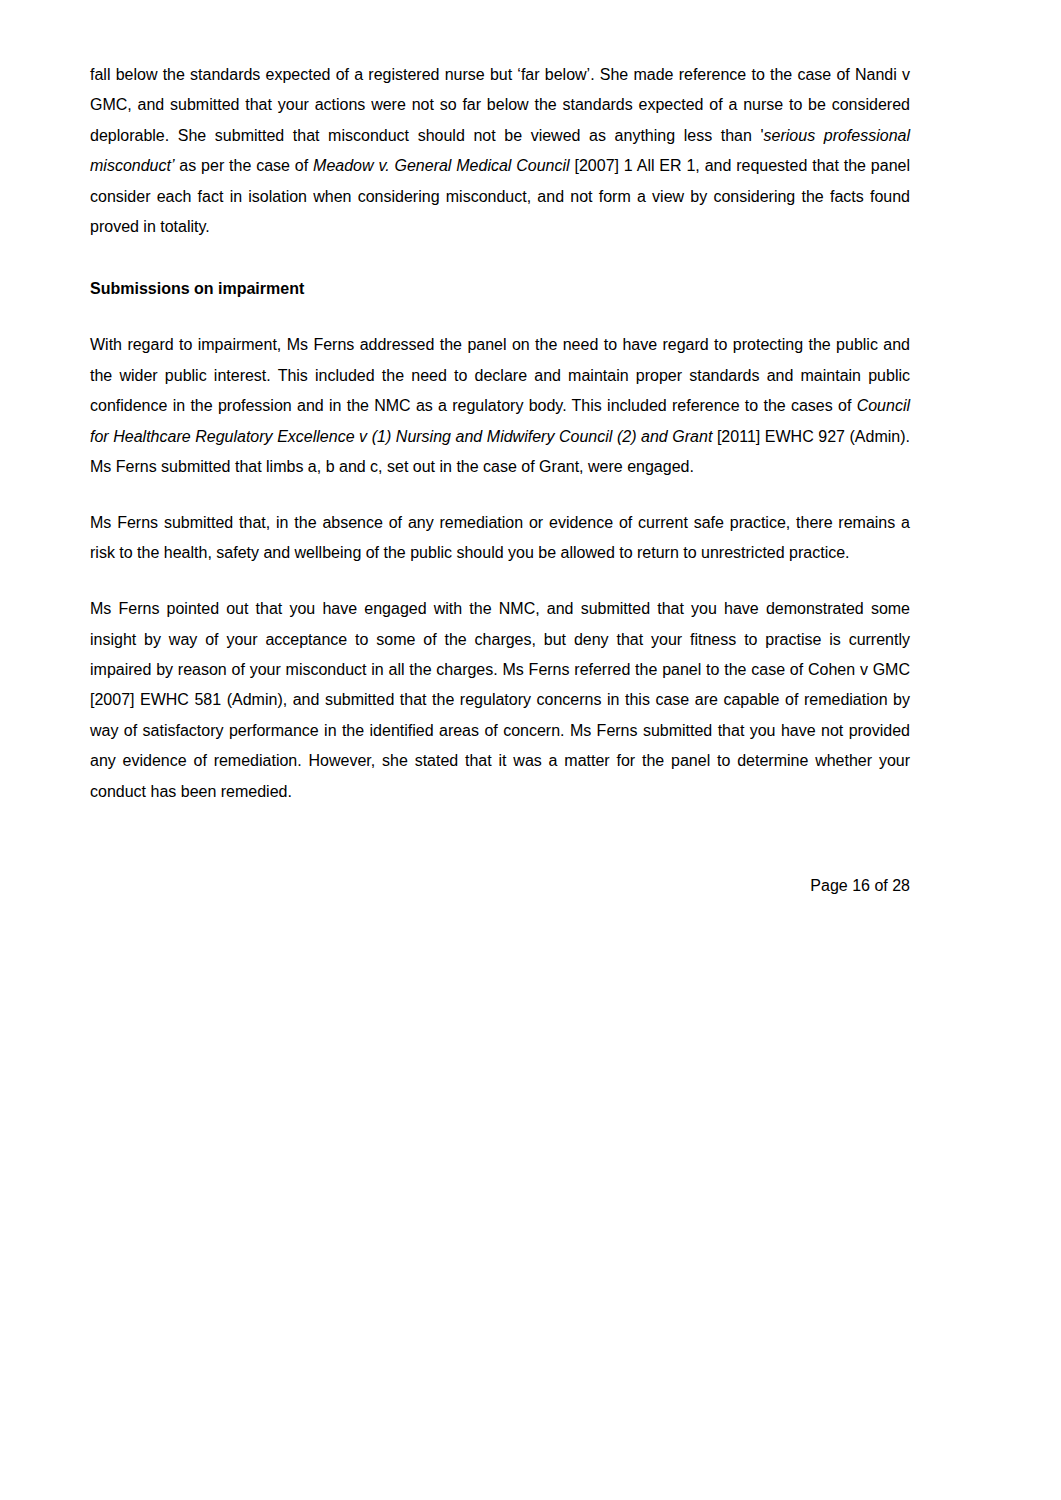fall below the standards expected of a registered nurse but ‘far below’. She made reference to the case of Nandi v GMC, and submitted that your actions were not so far below the standards expected of a nurse to be considered deplorable. She submitted that misconduct should not be viewed as anything less than 'serious professional misconduct’ as per the case of Meadow v. General Medical Council [2007] 1 All ER 1, and requested that the panel consider each fact in isolation when considering misconduct, and not form a view by considering the facts found proved in totality.
Submissions on impairment
With regard to impairment, Ms Ferns addressed the panel on the need to have regard to protecting the public and the wider public interest. This included the need to declare and maintain proper standards and maintain public confidence in the profession and in the NMC as a regulatory body. This included reference to the cases of Council for Healthcare Regulatory Excellence v (1) Nursing and Midwifery Council (2) and Grant [2011] EWHC 927 (Admin). Ms Ferns submitted that limbs a, b and c, set out in the case of Grant, were engaged.
Ms Ferns submitted that, in the absence of any remediation or evidence of current safe practice, there remains a risk to the health, safety and wellbeing of the public should you be allowed to return to unrestricted practice.
Ms Ferns pointed out that you have engaged with the NMC, and submitted that you have demonstrated some insight by way of your acceptance to some of the charges, but deny that your fitness to practise is currently impaired by reason of your misconduct in all the charges. Ms Ferns referred the panel to the case of Cohen v GMC [2007] EWHC 581 (Admin), and submitted that the regulatory concerns in this case are capable of remediation by way of satisfactory performance in the identified areas of concern. Ms Ferns submitted that you have not provided any evidence of remediation. However, she stated that it was a matter for the panel to determine whether your conduct has been remedied.
Page 16 of 28